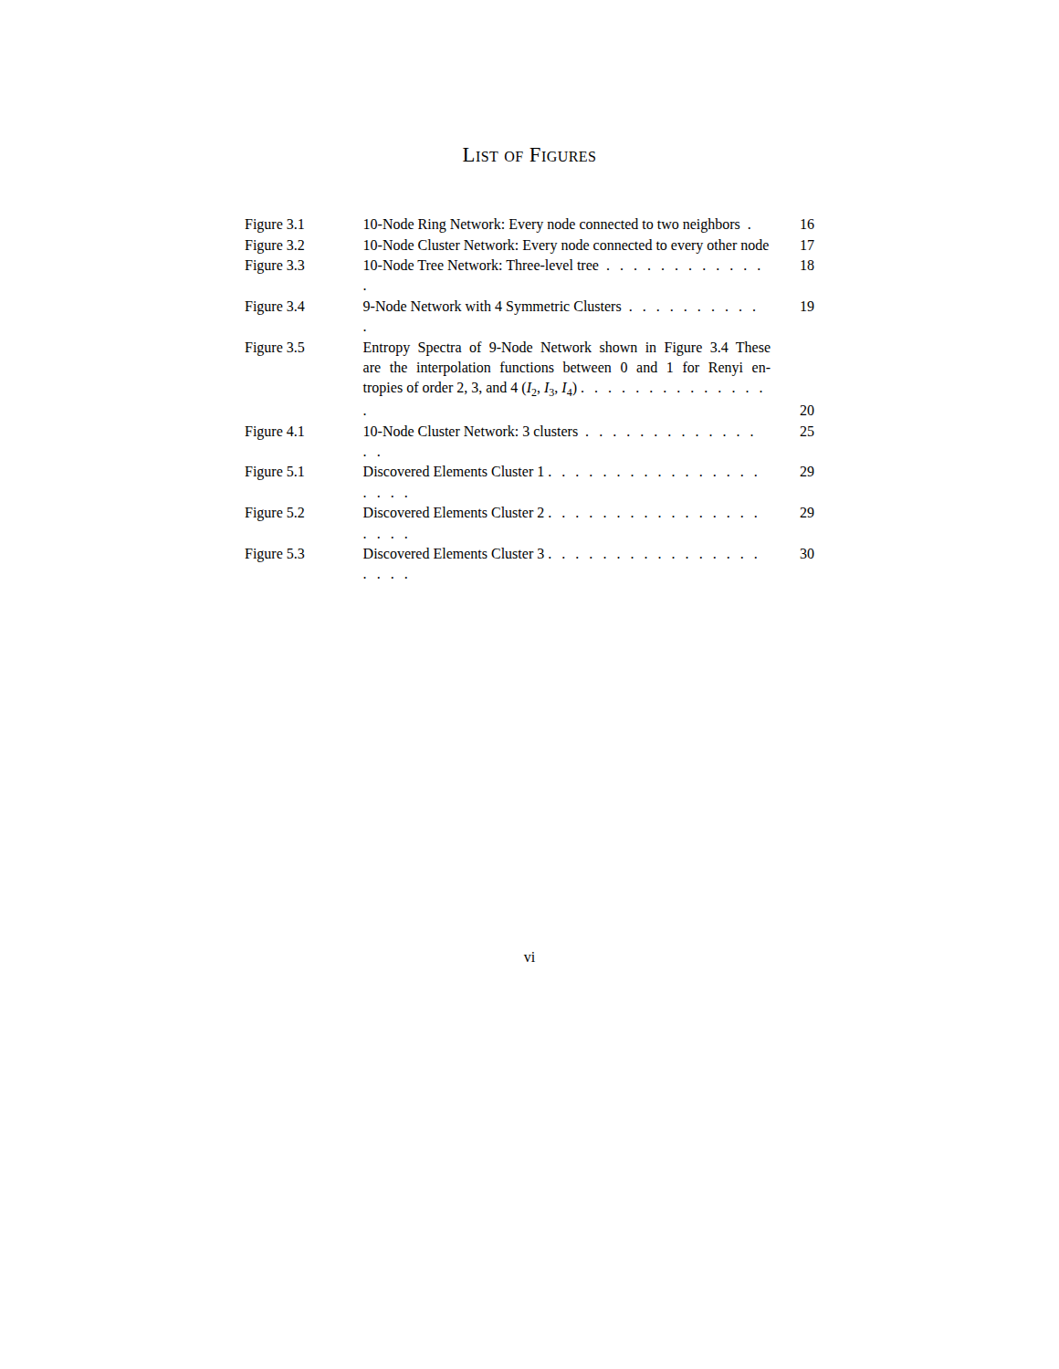List of Figures
| Figure 3.1 | 10-Node Ring Network: Every node connected to two neighbors . | 16 |
| Figure 3.2 | 10-Node Cluster Network: Every node connected to every other node | 17 |
| Figure 3.3 | 10-Node Tree Network: Three-level tree . . . . . . . . . . . . . | 18 |
| Figure 3.4 | 9-Node Network with 4 Symmetric Clusters . . . . . . . . . . . | 19 |
| Figure 3.5 | Entropy Spectra of 9-Node Network shown in Figure 3.4 These are the interpolation functions between 0 and 1 for Renyi en- tropies of order 2, 3, and 4 ( I 2 , I 3 , I 4 ) . . . . . . . . . . . . . . . | 20 |
| Figure 4.1 | 10-Node Cluster Network: 3 clusters . . . . . . . . . . . . . . . | 25 |
| Figure 5.1 | Discovered Elements Cluster 1 . . . . . . . . . . . . . . . . . . . . | 29 |
| Figure 5.2 | Discovered Elements Cluster 2 . . . . . . . . . . . . . . . . . . . . | 29 |
| Figure 5.3 | Discovered Elements Cluster 3 . . . . . . . . . . . . . . . . . . . . | 30 |
vi